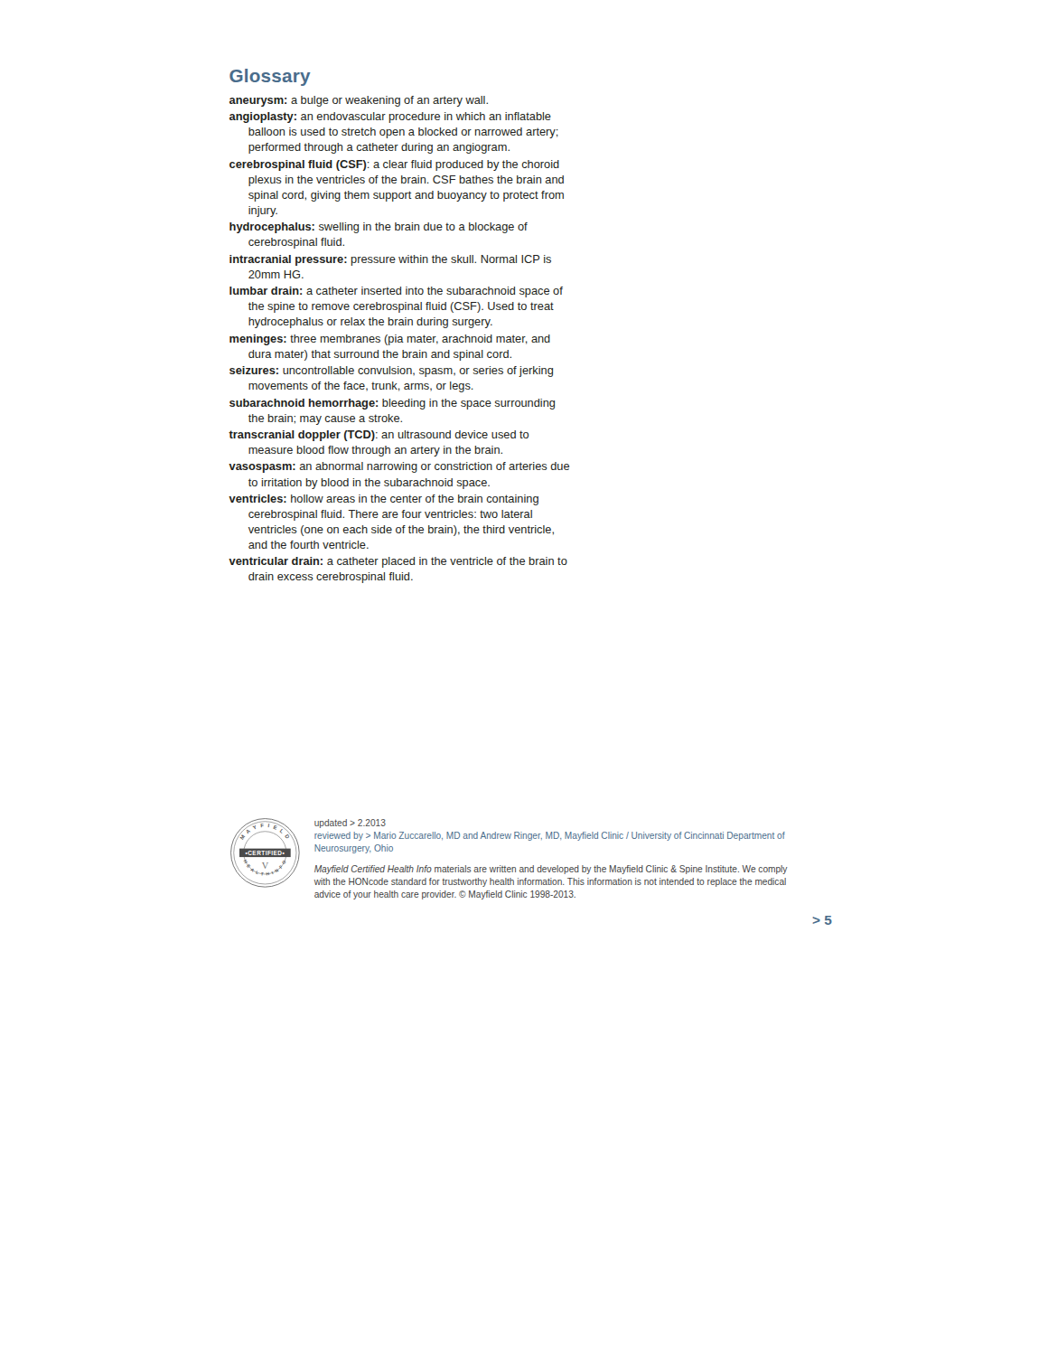Glossary
aneurysm:
a bulge or weakening of an artery wall.
angioplasty:
an endovascular procedure in which an inflatable balloon is used to stretch open a blocked or narrowed artery; performed through a catheter during an angiogram.
cerebrospinal fluid (CSF)
: a clear fluid produced by the choroid plexus in the ventricles of the brain. CSF bathes the brain and spinal cord, giving them support and buoyancy to protect from injury.
hydrocephalus:
swelling in the brain due to a blockage of cerebrospinal fluid.
intracranial pressure:
pressure within the skull. Normal ICP is 20mm HG.
lumbar drain:
a catheter inserted into the subarachnoid space of the spine to remove cerebrospinal fluid (CSF). Used to treat hydrocephalus or relax the brain during surgery.
meninges:
three membranes (pia mater, arachnoid mater, and dura mater) that surround the brain and spinal cord.
seizures:
uncontrollable convulsion, spasm, or series of jerking movements of the face, trunk, arms, or legs.
subarachnoid hemorrhage:
bleeding in the space surrounding the brain; may cause a stroke.
transcranial doppler (TCD)
: an ultrasound device used to measure blood flow through an artery in the brain.
vasospasm:
an abnormal narrowing or constriction of arteries due to irritation by blood in the subarachnoid space.
ventricles:
hollow areas in the center of the brain containing cerebrospinal fluid. There are four ventricles: two lateral ventricles (one on each side of the brain), the third ventricle, and the fourth ventricle.
ventricular drain:
a catheter placed in the ventricle of the brain to drain excess cerebrospinal fluid.
M A Y F I E L D H E A L T H I N F O •CERTIFIED• V
updated > 2.2013
reviewed by > Mario Zuccarello, MD and Andrew Ringer, MD, Mayfield Clinic / University of Cincinnati Department of Neurosurgery, Ohio
Mayfield Certified Health Info materials are written and developed by the Mayfield Clinic & Spine Institute. We comply with the HONcode standard for trustworthy health information. This information is not intended to replace the medical advice of your health care provider. © Mayfield Clinic 1998-2013.
> 5